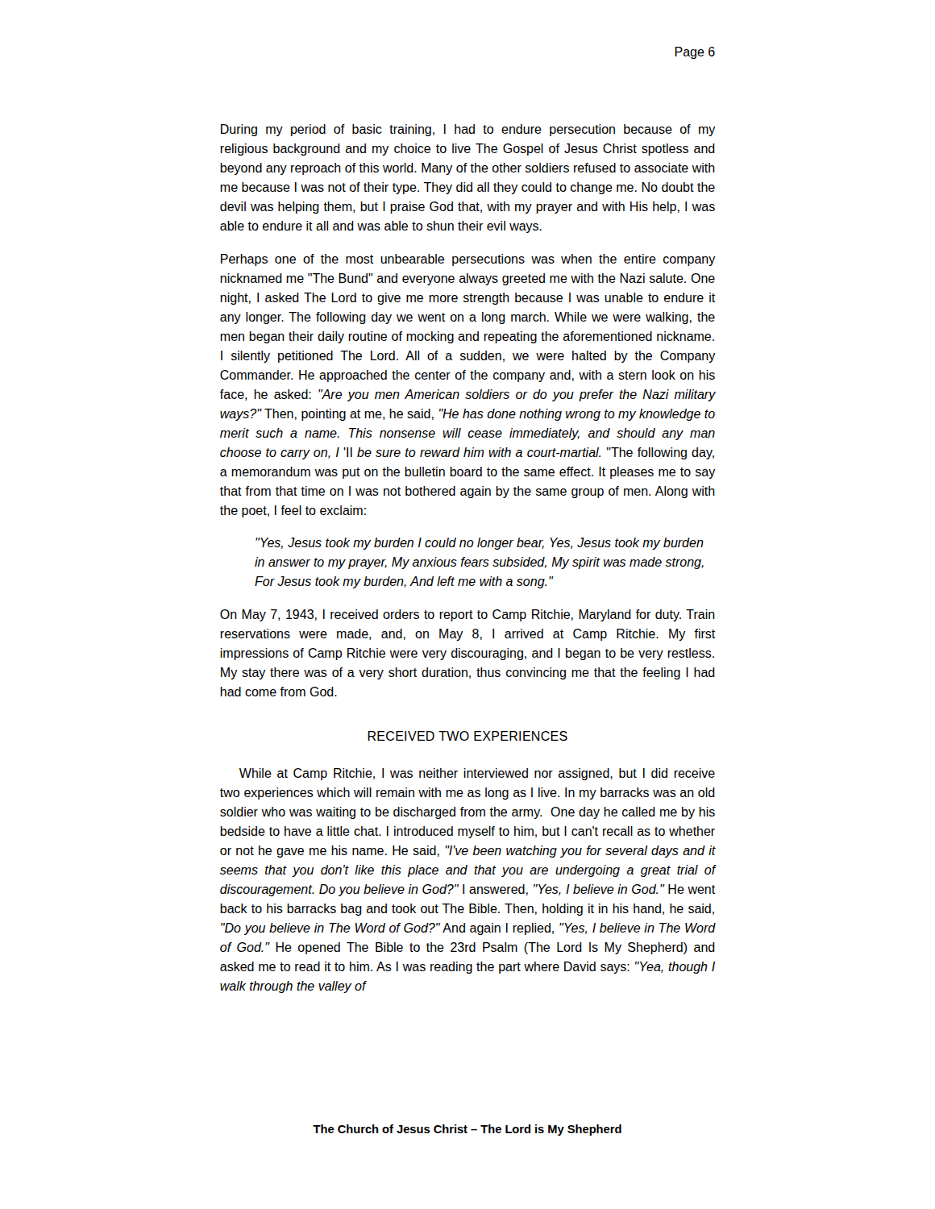Page 6
During my period of basic training, I had to endure persecution because of my religious background and my choice to live The Gospel of Jesus Christ spotless and beyond any reproach of this world. Many of the other soldiers refused to associate with me because I was not of their type. They did all they could to change me. No doubt the devil was helping them, but I praise God that, with my prayer and with His help, I was able to endure it all and was able to shun their evil ways.
Perhaps one of the most unbearable persecutions was when the entire company nicknamed me "The Bund" and everyone always greeted me with the Nazi salute. One night, I asked The Lord to give me more strength because I was unable to endure it any longer. The following day we went on a long march. While we were walking, the men began their daily routine of mocking and repeating the aforementioned nickname. I silently petitioned The Lord. All of a sudden, we were halted by the Company Commander. He approached the center of the company and, with a stern look on his face, he asked: "Are you men American soldiers or do you prefer the Nazi military ways?" Then, pointing at me, he said, "He has done nothing wrong to my knowledge to merit such a name. This nonsense will cease immediately, and should any man choose to carry on, I 'II be sure to reward him with a court-martial. "The following day, a memorandum was put on the bulletin board to the same effect. It pleases me to say that from that time on I was not bothered again by the same group of men. Along with the poet, I feel to exclaim:
"Yes, Jesus took my burden I could no longer bear, Yes, Jesus took my burden in answer to my prayer, My anxious fears subsided, My spirit was made strong, For Jesus took my burden, And left me with a song."
On May 7, 1943, I received orders to report to Camp Ritchie, Maryland for duty. Train reservations were made, and, on May 8, I arrived at Camp Ritchie. My first impressions of Camp Ritchie were very discouraging, and I began to be very restless. My stay there was of a very short duration, thus convincing me that the feeling I had had come from God.
RECEIVED TWO EXPERIENCES
While at Camp Ritchie, I was neither interviewed nor assigned, but I did receive two experiences which will remain with me as long as I live. In my barracks was an old soldier who was waiting to be discharged from the army. One day he called me by his bedside to have a little chat. I introduced myself to him, but I can't recall as to whether or not he gave me his name. He said, "I've been watching you for several days and it seems that you don't like this place and that you are undergoing a great trial of discouragement. Do you believe in God?" I answered, "Yes, I believe in God." He went back to his barracks bag and took out The Bible. Then, holding it in his hand, he said, "Do you believe in The Word of God?" And again I replied, "Yes, I believe in The Word of God." He opened The Bible to the 23rd Psalm (The Lord Is My Shepherd) and asked me to read it to him. As I was reading the part where David says: "Yea, though I walk through the valley of
The Church of Jesus Christ – The Lord is My Shepherd